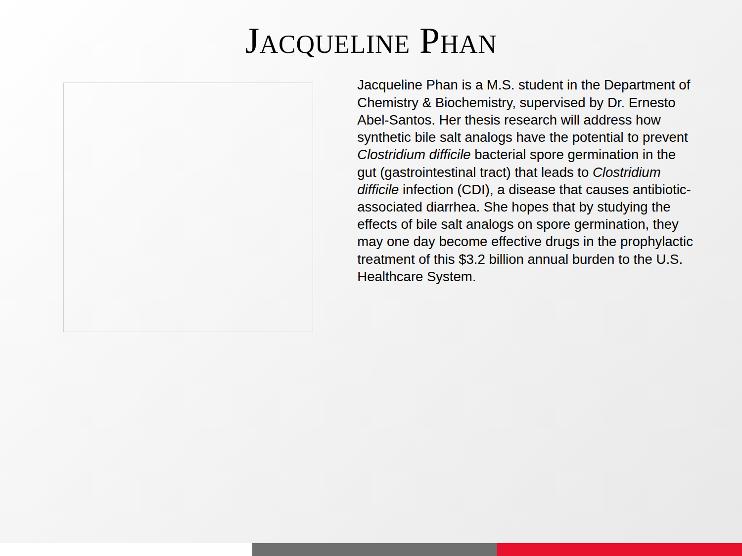Jacqueline Phan
Jacqueline Phan is a M.S. student in the Department of Chemistry & Biochemistry, supervised by Dr. Ernesto Abel-Santos. Her thesis research will address how synthetic bile salt analogs have the potential to prevent Clostridium difficile bacterial spore germination in the gut (gastrointestinal tract) that leads to Clostridium difficile infection (CDI), a disease that causes antibiotic-associated diarrhea. She hopes that by studying the effects of bile salt analogs on spore germination, they may one day become effective drugs in the prophylactic treatment of this $3.2 billion annual burden to the U.S. Healthcare System.